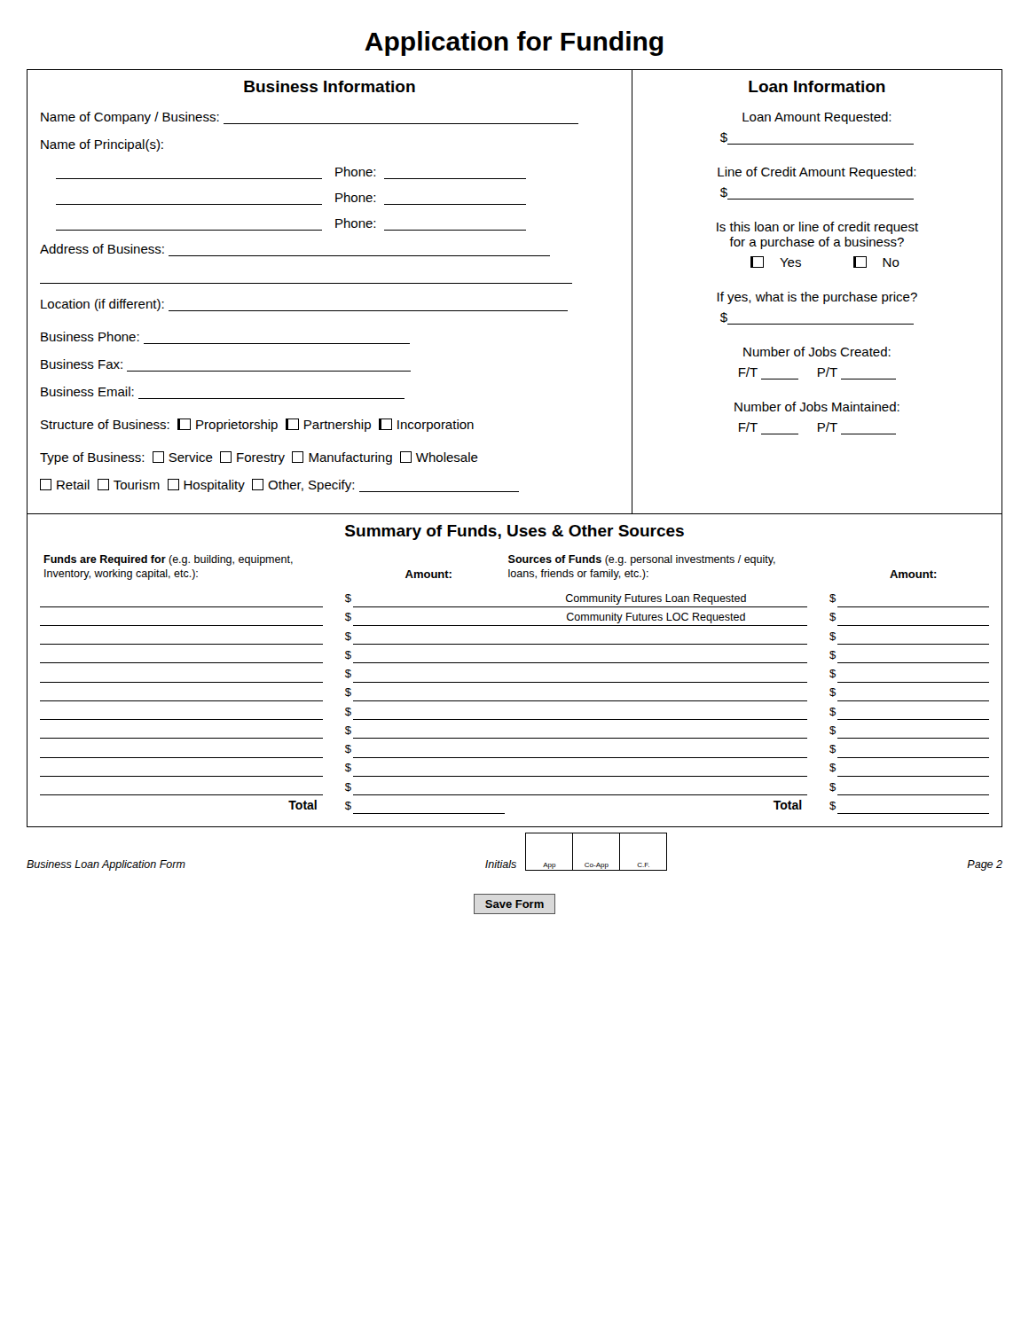Application for Funding
Business Information
Name of Company / Business:
Name of Principal(s):
Phone:
Phone:
Phone:
Address of Business:
Location (if different):
Business Phone:
Business Fax:
Business Email:
Structure of Business: Proprietorship Partnership Incorporation
Type of Business: Service Forestry Manufacturing Wholesale
Retail Tourism Hospitality Other, Specify:
Loan Information
Loan Amount Requested: $
Line of Credit Amount Requested: $
Is this loan or line of credit request
for a purchase of a business?
Yes No
If yes, what is the purchase price? $
Number of Jobs Created:
F/T P/T
Number of Jobs Maintained:
F/T P/T
Summary of Funds, Uses & Other Sources
| Funds are Required for (e.g. building, equipment, Inventory, working capital, etc.): | | Amount: | Sources of Funds (e.g. personal investments / equity, loans, friends or family, etc.): | | Amount: |
| | $ | | Community Futures Loan Requested | $ | |
| | $ | | Community Futures LOC Requested | $ | |
| | $ | | | $ | |
| | $ | | | $ | |
| | $ | | | $ | |
| | $ | | | $ | |
| | $ | | | $ | |
| | $ | | | $ | |
| | $ | | | $ | |
| | $ | | | $ | |
| | $ | | | $ | |
| Total | $ | | Total | $ | |
Business Loan Application Form
Initials
| App | Co-App | C.F. |
Page 2
Save Form